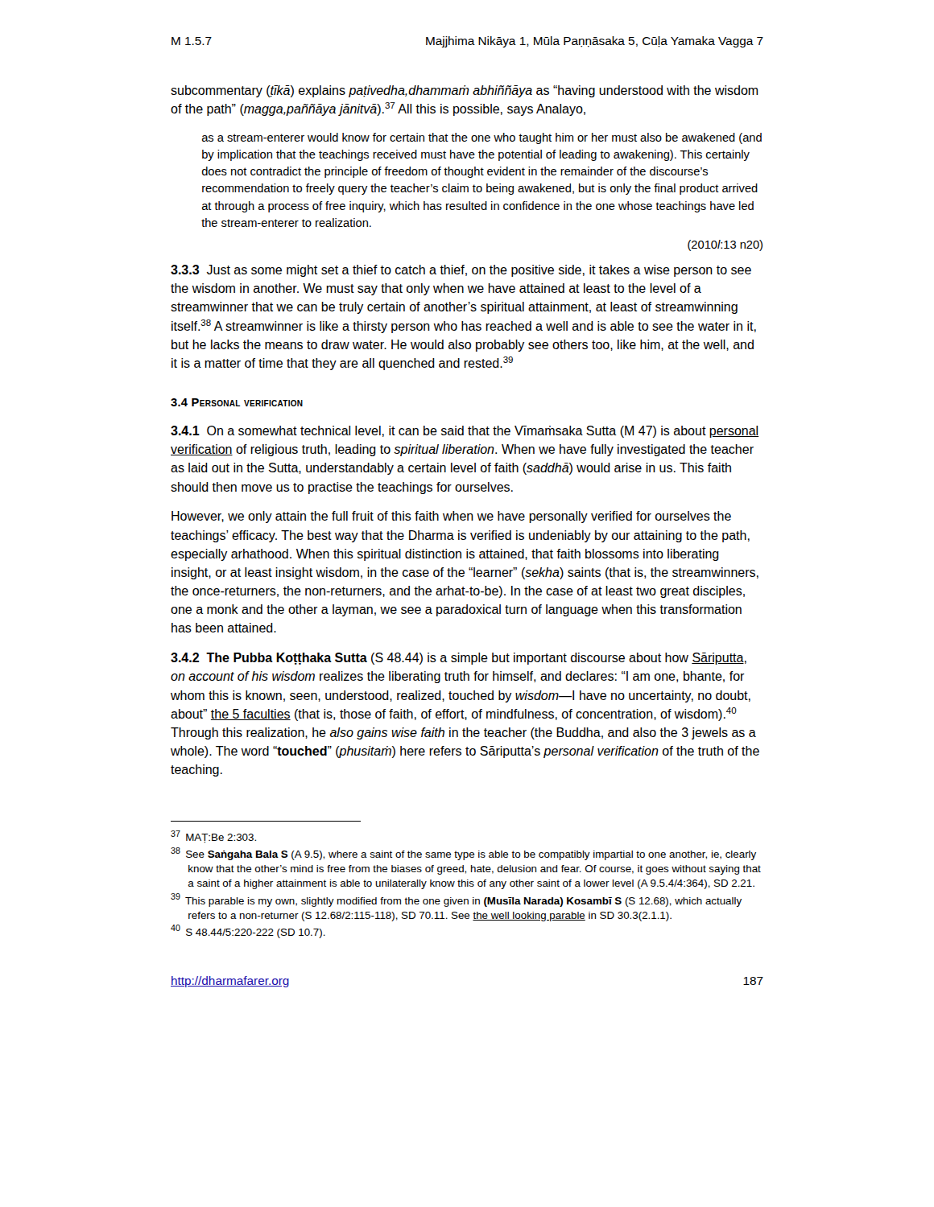M 1.5.7
Majjhima Nikāya 1, Mūla Paṇṇāsaka 5, Cūḷa Yamaka Vagga 7
subcommentary (ṭīkā) explains paṭivedha,dhammaṁ abhiññāya as “having understood with the wisdom of the path” (magga,paññāya jānitvā).37 All this is possible, says Analayo,
as a stream-enterer would know for certain that the one who taught him or her must also be awakened (and by implication that the teachings received must have the potential of leading to awakening). This certainly does not contradict the principle of freedom of thought evident in the remainder of the discourse’s recommendation to freely query the teacher’s claim to being awakened, but is only the final product arrived at through a process of free inquiry, which has resulted in confidence in the one whose teachings have led the stream-enterer to realization.
(2010l:13 n20)
3.3.3 Just as some might set a thief to catch a thief, on the positive side, it takes a wise person to see the wisdom in another. We must say that only when we have attained at least to the level of a streamwinner that we can be truly certain of another’s spiritual attainment, at least of streamwinning itself.38 A streamwinner is like a thirsty person who has reached a well and is able to see the water in it, but he lacks the means to draw water. He would also probably see others too, like him, at the well, and it is a matter of time that they are all quenched and rested.39
3.4 Personal verification
3.4.1 On a somewhat technical level, it can be said that the Vīmaṁsaka Sutta (M 47) is about personal verification of religious truth, leading to spiritual liberation. When we have fully investigated the teacher as laid out in the Sutta, understandably a certain level of faith (saddhā) would arise in us. This faith should then move us to practise the teachings for ourselves.
However, we only attain the full fruit of this faith when we have personally verified for ourselves the teachings’ efficacy. The best way that the Dharma is verified is undeniably by our attaining to the path, especially arhathood. When this spiritual distinction is attained, that faith blossoms into liberating insight, or at least insight wisdom, in the case of the “learner” (sekha) saints (that is, the streamwinners, the once-returners, the non-returners, and the arhat-to-be). In the case of at least two great disciples, one a monk and the other a layman, we see a paradoxical turn of language when this transformation has been attained.
3.4.2 The Pubba Koṭṭhaka Sutta (S 48.44) is a simple but important discourse about how Sāriputta, on account of his wisdom realizes the liberating truth for himself, and declares: “I am one, bhante, for whom this is known, seen, understood, realized, touched by wisdom—I have no uncertainty, no doubt, about” the 5 faculties (that is, those of faith, of effort, of mindfulness, of concentration, of wisdom).40 Through this realization, he also gains wise faith in the teacher (the Buddha, and also the 3 jewels as a whole). The word “touched” (phusitaṁ) here refers to Sāriputta’s personal verification of the truth of the teaching.
37 MAṬ:Be 2:303.
38 See Saṅgaha Bala S (A 9.5), where a saint of the same type is able to be compatibly impartial to one another, ie, clearly know that the other’s mind is free from the biases of greed, hate, delusion and fear. Of course, it goes without saying that a saint of a higher attainment is able to unilaterally know this of any other saint of a lower level (A 9.5.4/4:364), SD 2.21.
39 This parable is my own, slightly modified from the one given in (Musīla Narada) Kosambī S (S 12.68), which actually refers to a non-returner (S 12.68/2:115-118), SD 70.11. See the well looking parable in SD 30.3(2.1.1).
40 S 48.44/5:220-222 (SD 10.7).
http://dharmafarer.org
187